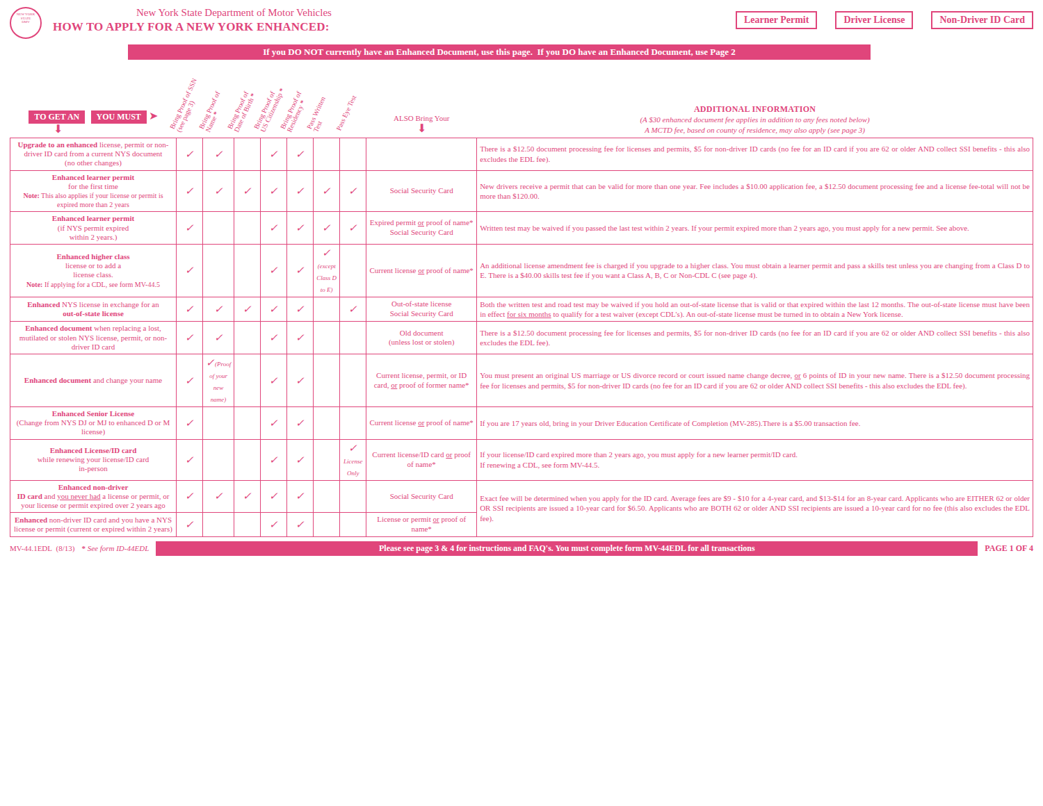NEW YORK
STATE
DMV
New York State Department of Motor Vehicles
HOW TO APPLY FOR A NEW YORK ENHANCED:
Learner Permit
Driver License
Non-Driver ID Card
If you DO NOT currently have an Enhanced Document, use this page. If you DO have an Enhanced Document, use Page 2
| TO GET AN YOU MUST ➤ ⬇ | Bring Proof of SSN (see page 3) | Bring Proof of Name * | Bring Proof of Date of Birth * | Bring Proof of US Citizenship * | Bring Proof of Residency * | Pass Written Test | Pass Eye Test | ALSO Bring Your ⬇ | ADDITIONAL INFORMATION (A $30 enhanced document fee applies in addition to any fees noted below) A MCTD fee, based on county of residence, may also apply (see page 3) |
| --- | --- | --- | --- | --- | --- | --- | --- | --- | --- |
| Upgrade to an enhanced license, permit or non-driver ID card from a current NYS document (no other changes) | ✓ | ✓ | | ✓ | ✓ | | | | There is a $12.50 document processing fee for licenses and permits, $5 for non-driver ID cards (no fee for an ID card if you are 62 or older AND collect SSI benefits - this also excludes the EDL fee). |
| Enhanced learner permit for the first time Note: This also applies if your license or permit is expired more than 2 years | ✓ | ✓ | ✓ | ✓ | ✓ | ✓ | ✓ | Social Security Card | New drivers receive a permit that can be valid for more than one year. Fee includes a $10.00 application fee, a $12.50 document processing fee and a license fee-total will not be more than $120.00. |
| Enhanced learner permit (if NYS permit expired within 2 years.) | ✓ | | | ✓ | ✓ | ✓ | ✓ | Expired permit or proof of name* Social Security Card | Written test may be waived if you passed the last test within 2 years. If your permit expired more than 2 years ago, you must apply for a new permit. See above. |
| Enhanced higher class license or to add a license class. Note: If applying for a CDL, see form MV-44.5 | ✓ | | | ✓ | ✓ | ✓ (except Class D to E) | | Current license or proof of name* | An additional license amendment fee is charged if you upgrade to a higher class. You must obtain a learner permit and pass a skills test unless you are changing from a Class D to E. There is a $40.00 skills test fee if you want a Class A, B, C or Non-CDL C (see page 4). |
| Enhanced NYS license in exchange for an out-of-state license | ✓ | ✓ | ✓ | ✓ | ✓ | | ✓ | Out-of-state license Social Security Card | Both the written test and road test may be waived if you hold an out-of-state license that is valid or that expired within the last 12 months. The out-of-state license must have been in effect for six months to qualify for a test waiver (except CDL's). An out-of-state license must be turned in to obtain a New York license. |
| Enhanced document when replacing a lost, mutilated or stolen NYS license, permit, or non-driver ID card | ✓ | ✓ | | ✓ | ✓ | | | Old document (unless lost or stolen) | There is a $12.50 document processing fee for licenses and permits, $5 for non-driver ID cards (no fee for an ID card if you are 62 or older AND collect SSI benefits - this also excludes the EDL fee). |
| Enhanced document and change your name | ✓ | ✓ (Proof of your new name) | | ✓ | ✓ | | | Current license, permit, or ID card, or proof of former name* | You must present an original US marriage or US divorce record or court issued name change decree, or 6 points of ID in your new name. There is a $12.50 document processing fee for licenses and permits, $5 for non-driver ID cards (no fee for an ID card if you are 62 or older AND collect SSI benefits - this also excludes the EDL fee). |
| Enhanced Senior License (Change from NYS DJ or MJ to enhanced D or M license) | ✓ | | | ✓ | ✓ | | | Current license or proof of name* | If you are 17 years old, bring in your Driver Education Certificate of Completion (MV-285).There is a $5.00 transaction fee. |
| Enhanced License/ID card while renewing your license/ID card in-person | ✓ | | | ✓ | ✓ | | ✓ License Only | Current license/ID card or proof of name* | If your license/ID card expired more than 2 years ago, you must apply for a new learner permit/ID card. If renewing a CDL, see form MV-44.5. |
| Enhanced non-driver ID card and you never had a license or permit, or your license or permit expired over 2 years ago | ✓ | ✓ | ✓ | ✓ | ✓ | | | Social Security Card | Exact fee will be determined when you apply for the ID card. Average fees are $9 - $10 for a 4-year card, and $13-$14 for an 8-year card. Applicants who are EITHER 62 or older OR SSI recipients are issued a 10-year card for $6.50. Applicants who are BOTH 62 or older AND SSI recipients are issued a 10-year card for no fee (this also excludes the EDL fee). |
| Enhanced non-driver ID card and you have a NYS license or permit (current or expired within 2 years) | ✓ | | | ✓ | ✓ | | | License or permit or proof of name* |
MV-44.1EDL (8/13) * See form ID-44EDL
Please see page 3 & 4 for instructions and FAQ's. You must complete form MV-44EDL for all transactions
PAGE 1 OF 4